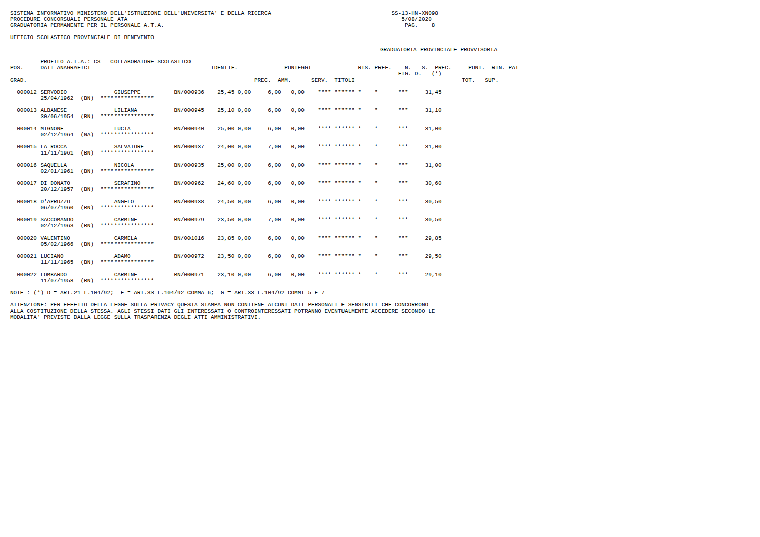SISTEMA INFORMATIVO MINISTERO DELL'ISTRUZIONE DELL'UNIVERSITA' E DELLA RICERCA                                    SS-13-HN-XNO98
PROCEDURE CONCORSUALI PERSONALE ATA                                                                                  5/08/2020
GRADUATORIA PERMANENTE PER IL PERSONALE A.T.A.                                                                        PAG.    8
UFFICIO SCOLASTICO PROVINCIALE DI BENEVENTO
                                   GRADUATORIA PROVINCIALE PROVVISORIA
         PROFILO A.T.A.: CS - COLLABORATORE SCOLASTICO
POS.     DATI ANAGRAFICI                                    IDENTIF.              PUNTEGGI              RIS. PREF.    N.   S.  PREC.     PUNT.  RIN. PAT
                                                                                                                    FIG. D.   (*)
GRAD.                                                                    PREC.  AMM.      SERV.  TITOLI                                TOT.   SUP.
  000012 SERVODIO              GIUSEPPE          BN/000936    25,45 0,00     6,00   0,00    **** ****** *    *      ***     31,45
         25/04/1962  (BN)  ****************

  000013 ALBANESE              LILIANA           BN/000945    25,10 0,00     6,00   0,00    **** ****** *    *      ***     31,10
         30/06/1954  (BN)  ****************

  000014 MIGNONE               LUCIA             BN/000940    25,00 0,00     6,00   0,00    **** ****** *    *      ***     31,00
         02/12/1964  (NA)  ****************

  000015 LA ROCCA              SALVATORE         BN/000937    24,00 0,00     7,00   0,00    **** ****** *    *      ***     31,00
         11/11/1961  (BN)  ****************

  000016 SAQUELLA              NICOLA            BN/000935    25,00 0,00     6,00   0,00    **** ****** *    *      ***     31,00
         02/01/1961  (BN)  ****************

  000017 DI DONATO             SERAFINO          BN/000962    24,60 0,00     6,00   0,00    **** ****** *    *      ***     30,60
         20/12/1957  (BN)  ****************

  000018 D'APRUZZO             ANGELO            BN/000938    24,50 0,00     6,00   0,00    **** ****** *    *      ***     30,50
         06/07/1960  (BN)  ****************

  000019 SACCOMANDO            CARMINE           BN/000979    23,50 0,00     7,00   0,00    **** ****** *    *      ***     30,50
         02/12/1963  (BN)  ****************

  000020 VALENTINO             CARMELA           BN/001016    23,85 0,00     6,00   0,00    **** ****** *    *      ***     29,85
         05/02/1966  (BN)  ****************

  000021 LUCIANO               ADAMO             BN/000972    23,50 0,00     6,00   0,00    **** ****** *    *      ***     29,50
         11/11/1965  (BN)  ****************

  000022 LOMBARDO              CARMINE           BN/000971    23,10 0,00     6,00   0,00    **** ****** *    *      ***     29,10
         11/07/1958  (BN)  ****************
NOTE : (*) D = ART.21 L.104/92;  F = ART.33 L.104/92 COMMA 6;  G = ART.33 L.104/92 COMMI 5 E 7
ATTENZIONE: PER EFFETTO DELLA LEGGE SULLA PRIVACY QUESTA STAMPA NON CONTIENE ALCUNI DATI PERSONALI E SENSIBILI CHE CONCORRONO
ALLA COSTITUZIONE DELLA STESSA. AGLI STESSI DATI GLI INTERESSATI O CONTROINTERESSATI POTRANNO EVENTUALMENTE ACCEDERE SECONDO LE
MODALITA' PREVISTE DALLA LEGGE SULLA TRASPARENZA DEGLI ATTI AMMINISTRATIVI.